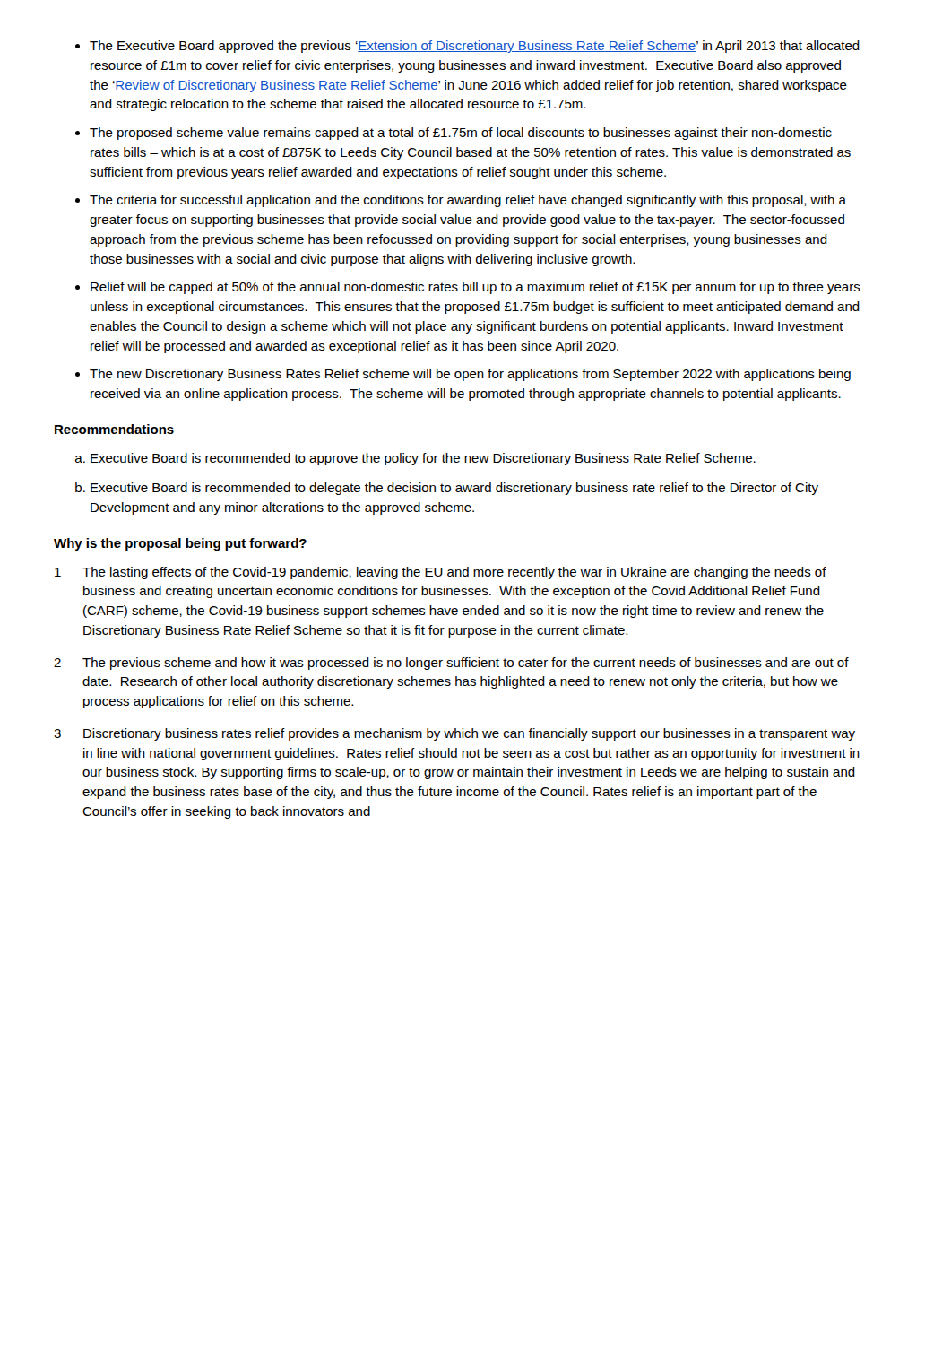The Executive Board approved the previous ‘Extension of Discretionary Business Rate Relief Scheme’ in April 2013 that allocated resource of £1m to cover relief for civic enterprises, young businesses and inward investment. Executive Board also approved the ‘Review of Discretionary Business Rate Relief Scheme’ in June 2016 which added relief for job retention, shared workspace and strategic relocation to the scheme that raised the allocated resource to £1.75m.
The proposed scheme value remains capped at a total of £1.75m of local discounts to businesses against their non-domestic rates bills – which is at a cost of £875K to Leeds City Council based at the 50% retention of rates. This value is demonstrated as sufficient from previous years relief awarded and expectations of relief sought under this scheme.
The criteria for successful application and the conditions for awarding relief have changed significantly with this proposal, with a greater focus on supporting businesses that provide social value and provide good value to the tax-payer. The sector-focussed approach from the previous scheme has been refocussed on providing support for social enterprises, young businesses and those businesses with a social and civic purpose that aligns with delivering inclusive growth.
Relief will be capped at 50% of the annual non-domestic rates bill up to a maximum relief of £15K per annum for up to three years unless in exceptional circumstances. This ensures that the proposed £1.75m budget is sufficient to meet anticipated demand and enables the Council to design a scheme which will not place any significant burdens on potential applicants. Inward Investment relief will be processed and awarded as exceptional relief as it has been since April 2020.
The new Discretionary Business Rates Relief scheme will be open for applications from September 2022 with applications being received via an online application process. The scheme will be promoted through appropriate channels to potential applicants.
Recommendations
Executive Board is recommended to approve the policy for the new Discretionary Business Rate Relief Scheme.
Executive Board is recommended to delegate the decision to award discretionary business rate relief to the Director of City Development and any minor alterations to the approved scheme.
Why is the proposal being put forward?
The lasting effects of the Covid-19 pandemic, leaving the EU and more recently the war in Ukraine are changing the needs of business and creating uncertain economic conditions for businesses. With the exception of the Covid Additional Relief Fund (CARF) scheme, the Covid-19 business support schemes have ended and so it is now the right time to review and renew the Discretionary Business Rate Relief Scheme so that it is fit for purpose in the current climate.
The previous scheme and how it was processed is no longer sufficient to cater for the current needs of businesses and are out of date. Research of other local authority discretionary schemes has highlighted a need to renew not only the criteria, but how we process applications for relief on this scheme.
Discretionary business rates relief provides a mechanism by which we can financially support our businesses in a transparent way in line with national government guidelines. Rates relief should not be seen as a cost but rather as an opportunity for investment in our business stock. By supporting firms to scale-up, or to grow or maintain their investment in Leeds we are helping to sustain and expand the business rates base of the city, and thus the future income of the Council. Rates relief is an important part of the Council’s offer in seeking to back innovators and